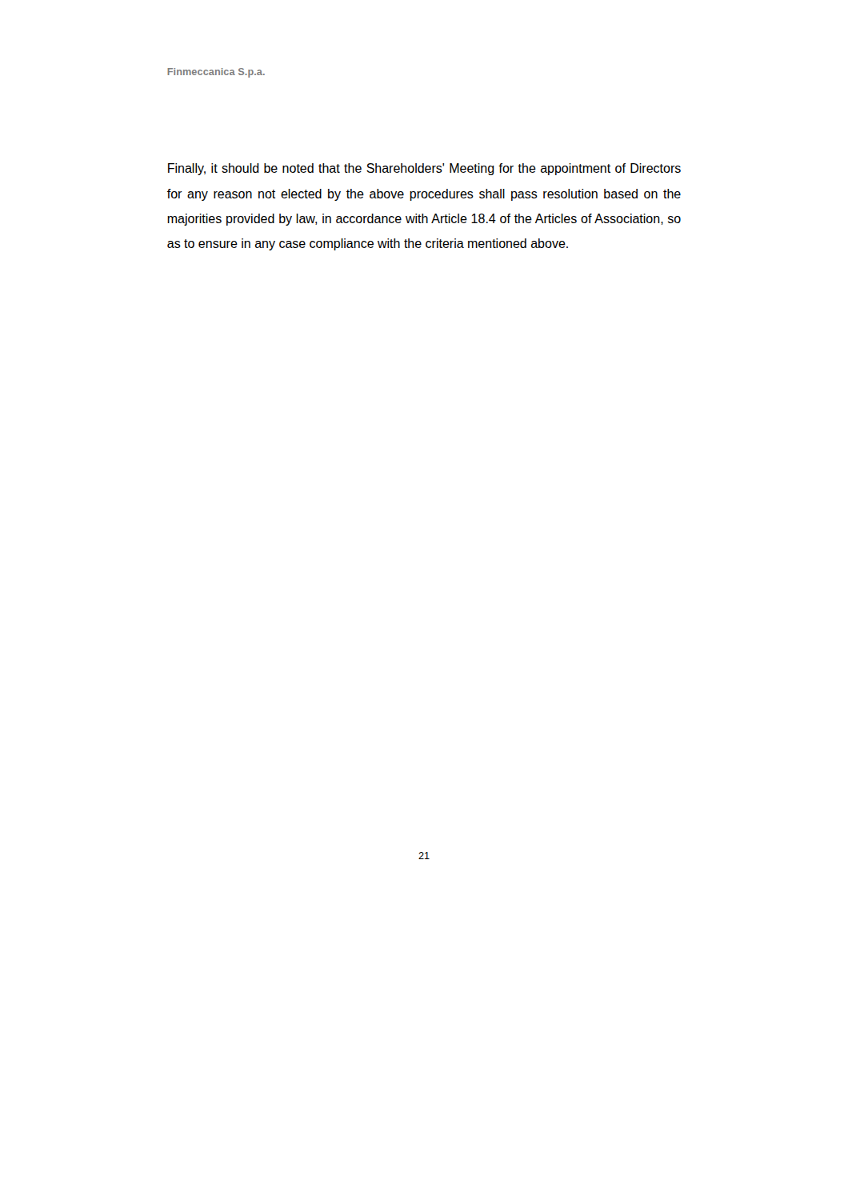Finmeccanica S.p.a.
Finally, it should be noted that the Shareholders' Meeting for the appointment of Directors for any reason not elected by the above procedures shall pass resolution based on the majorities provided by law, in accordance with Article 18.4 of the Articles of Association, so as to ensure in any case compliance with the criteria mentioned above.
21